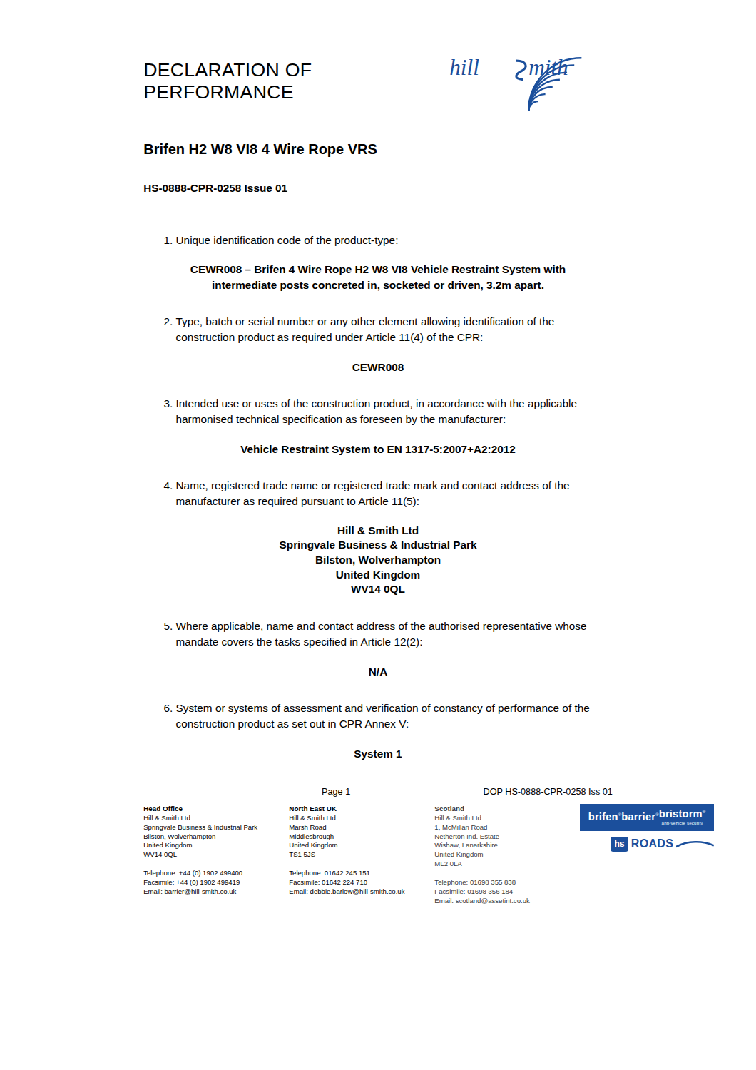DECLARATION OF PERFORMANCE
Brifen H2 W8 VI8 4 Wire Rope VRS
HS-0888-CPR-0258 Issue 01
Hill & Smith hill mith
Unique identification code of the product-type:
CEWR008 – Brifen 4 Wire Rope H2 W8 VI8 Vehicle Restraint System with intermediate posts concreted in, socketed or driven, 3.2m apart.
Type, batch or serial number or any other element allowing identification of the construction product as required under Article 11(4) of the CPR:
CEWR008
Intended use or uses of the construction product, in accordance with the applicable harmonised technical specification as foreseen by the manufacturer:
Vehicle Restraint System to EN 1317-5:2007+A2:2012
Name, registered trade name or registered trade mark and contact address of the manufacturer as required pursuant to Article 11(5):
Hill & Smith Ltd
Springvale Business & Industrial Park
Bilston, Wolverhampton
United Kingdom
WV14 0QL
Where applicable, name and contact address of the authorised representative whose mandate covers the tasks specified in Article 12(2):
N/A
System or systems of assessment and verification of constancy of performance of the construction product as set out in CPR Annex V:
System 1
Page 1 DOP HS-0888-CPR-0258 Iss 01
Head Office
Hill & Smith Ltd
Springvale Business & Industrial Park
Bilston, Wolverhampton
United Kingdom
WV14 0QL
Telephone: +44 (0) 1902 499400
Facsimile: +44 (0) 1902 499419
Email: barrier@hill-smith.co.uk
North East UK
Hill & Smith Ltd
Marsh Road
Middlesbrough
United Kingdom
TS1 5JS
Telephone: 01642 245 151
Facsimile: 01642 224 710
Email: debbie.barlow@hill-smith.co.uk
Scotland
Hill & Smith Ltd
1, McMillan Road
Netherton Ind. Estate
Wishaw, Lanarkshire
United Kingdom
ML2 0LA
Telephone: 01698 355 838
Facsimile: 01698 356 184
Email: scotland@assetint.co.uk
brifen® barrier® bristorm® anti-vehicle security
hs ROADS